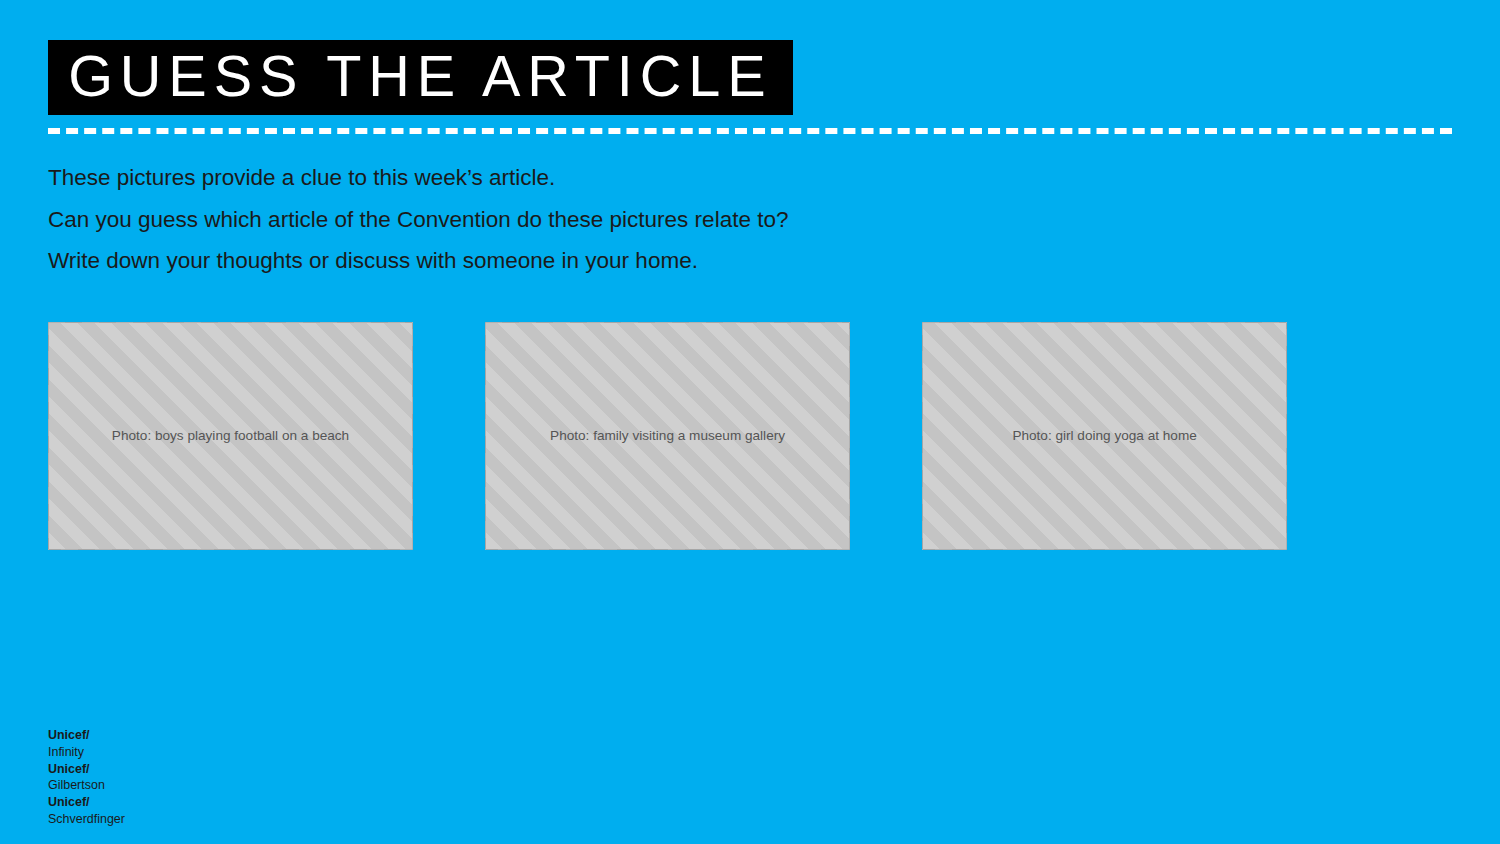Guess the Article
These pictures provide a clue to this week’s article.
Can you guess which article of the Convention do these pictures relate to?
Write down your thoughts or discuss with someone in your home.
Photo: boys playing football on a beach
Photo: family visiting a museum gallery
Photo: girl doing yoga at home
Unicef/Infinity Unicef/Gilbertson Unicef/Schverdfinger